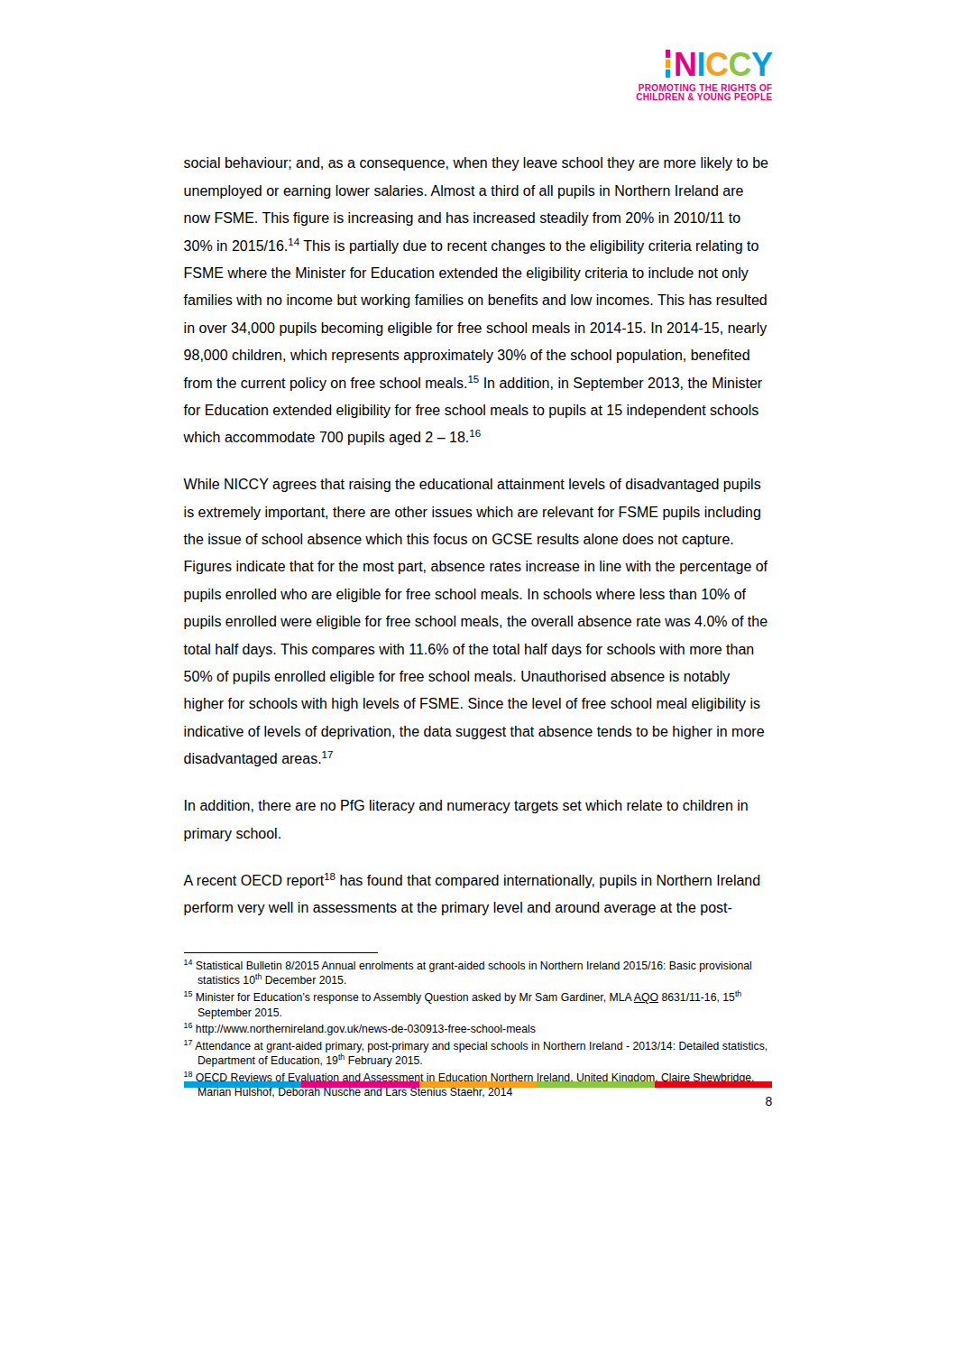NICCY
PROMOTING THE RIGHTS OF
CHILDREN & YOUNG PEOPLE
social behaviour; and, as a consequence, when they leave school they are more likely to be unemployed or earning lower salaries. Almost a third of all pupils in Northern Ireland are now FSME. This figure is increasing and has increased steadily from 20% in 2010/11 to 30% in 2015/16.14 This is partially due to recent changes to the eligibility criteria relating to FSME where the Minister for Education extended the eligibility criteria to include not only families with no income but working families on benefits and low incomes. This has resulted in over 34,000 pupils becoming eligible for free school meals in 2014-15. In 2014-15, nearly 98,000 children, which represents approximately 30% of the school population, benefited from the current policy on free school meals.15 In addition, in September 2013, the Minister for Education extended eligibility for free school meals to pupils at 15 independent schools which accommodate 700 pupils aged 2 – 18.16
While NICCY agrees that raising the educational attainment levels of disadvantaged pupils is extremely important, there are other issues which are relevant for FSME pupils including the issue of school absence which this focus on GCSE results alone does not capture. Figures indicate that for the most part, absence rates increase in line with the percentage of pupils enrolled who are eligible for free school meals. In schools where less than 10% of pupils enrolled were eligible for free school meals, the overall absence rate was 4.0% of the total half days. This compares with 11.6% of the total half days for schools with more than 50% of pupils enrolled eligible for free school meals. Unauthorised absence is notably higher for schools with high levels of FSME. Since the level of free school meal eligibility is indicative of levels of deprivation, the data suggest that absence tends to be higher in more disadvantaged areas.17
In addition, there are no PfG literacy and numeracy targets set which relate to children in primary school.
A recent OECD report18 has found that compared internationally, pupils in Northern Ireland perform very well in assessments at the primary level and around average at the post-
14 Statistical Bulletin 8/2015 Annual enrolments at grant-aided schools in Northern Ireland 2015/16: Basic provisional statistics 10th December 2015.
15 Minister for Education’s response to Assembly Question asked by Mr Sam Gardiner, MLA AQO 8631/11-16, 15th September 2015.
16 http://www.northernireland.gov.uk/news-de-030913-free-school-meals
17 Attendance at grant-aided primary, post-primary and special schools in Northern Ireland - 2013/14: Detailed statistics, Department of Education, 19th February 2015.
18 OECD Reviews of Evaluation and Assessment in Education Northern Ireland, United Kingdom, Claire Shewbridge, Marian Hulshof, Deborah Nusche and Lars Stenius Staehr, 2014
8